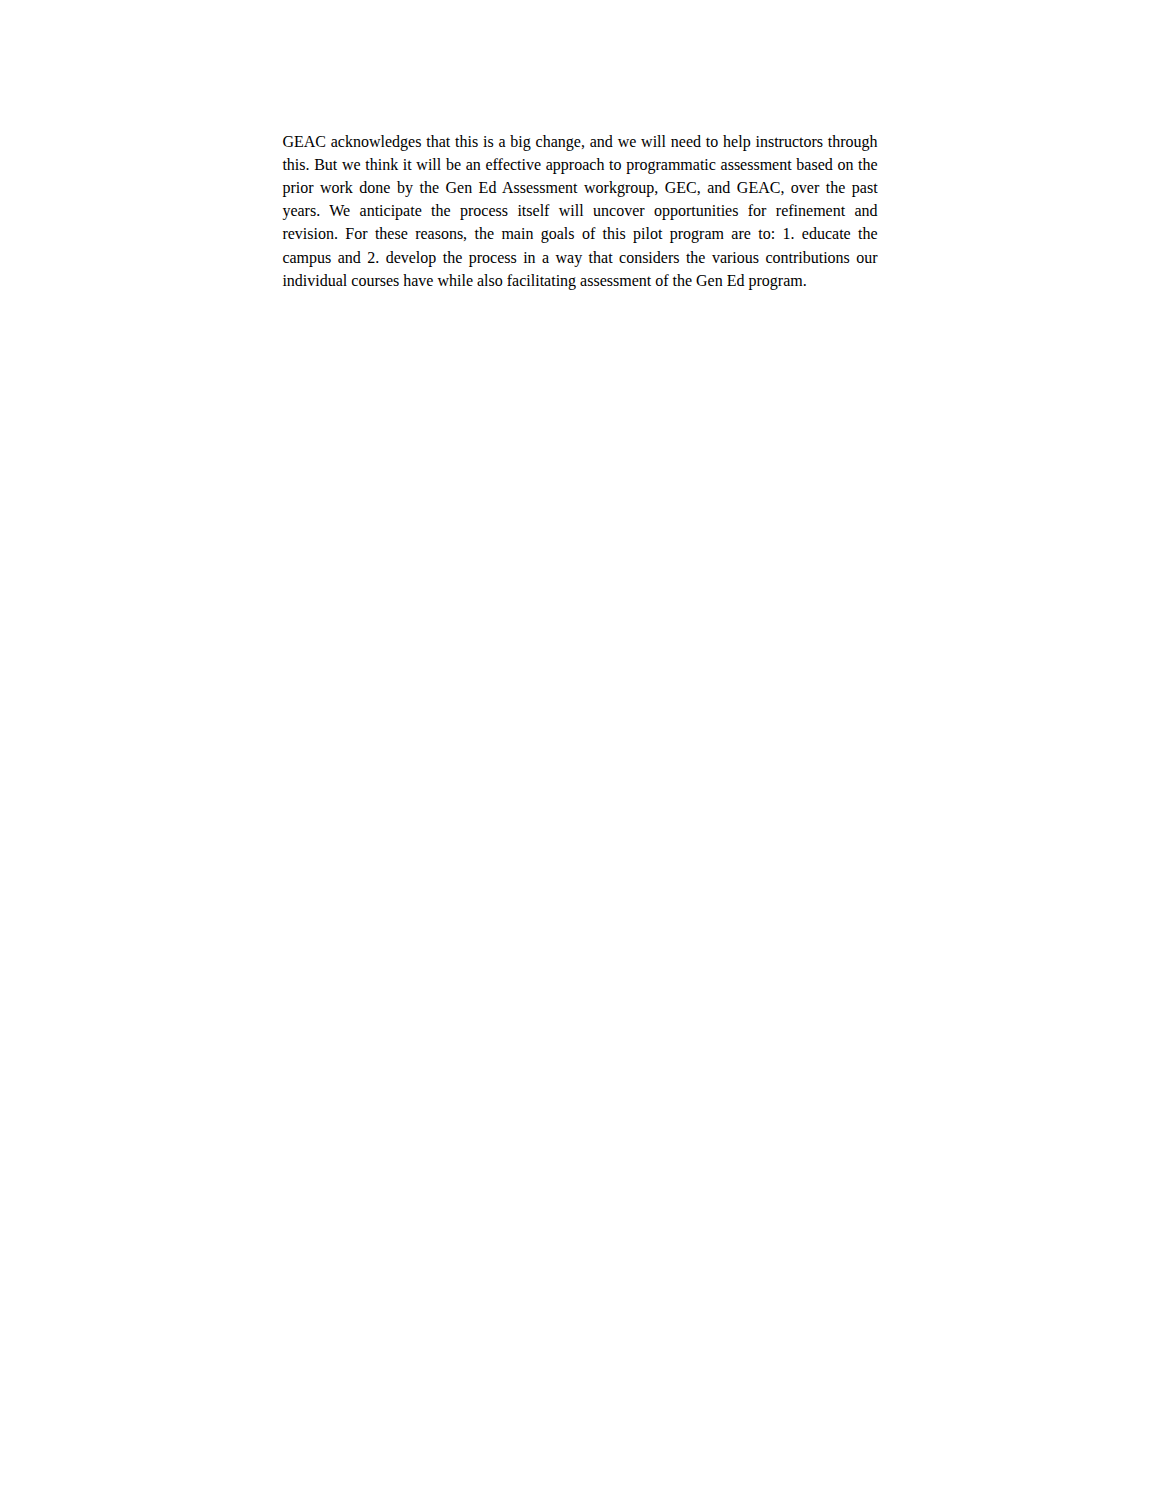GEAC acknowledges that this is a big change, and we will need to help instructors through this. But we think it will be an effective approach to programmatic assessment based on the prior work done by the Gen Ed Assessment workgroup, GEC, and GEAC, over the past years. We anticipate the process itself will uncover opportunities for refinement and revision. For these reasons, the main goals of this pilot program are to: 1. educate the campus and 2. develop the process in a way that considers the various contributions our individual courses have while also facilitating assessment of the Gen Ed program.